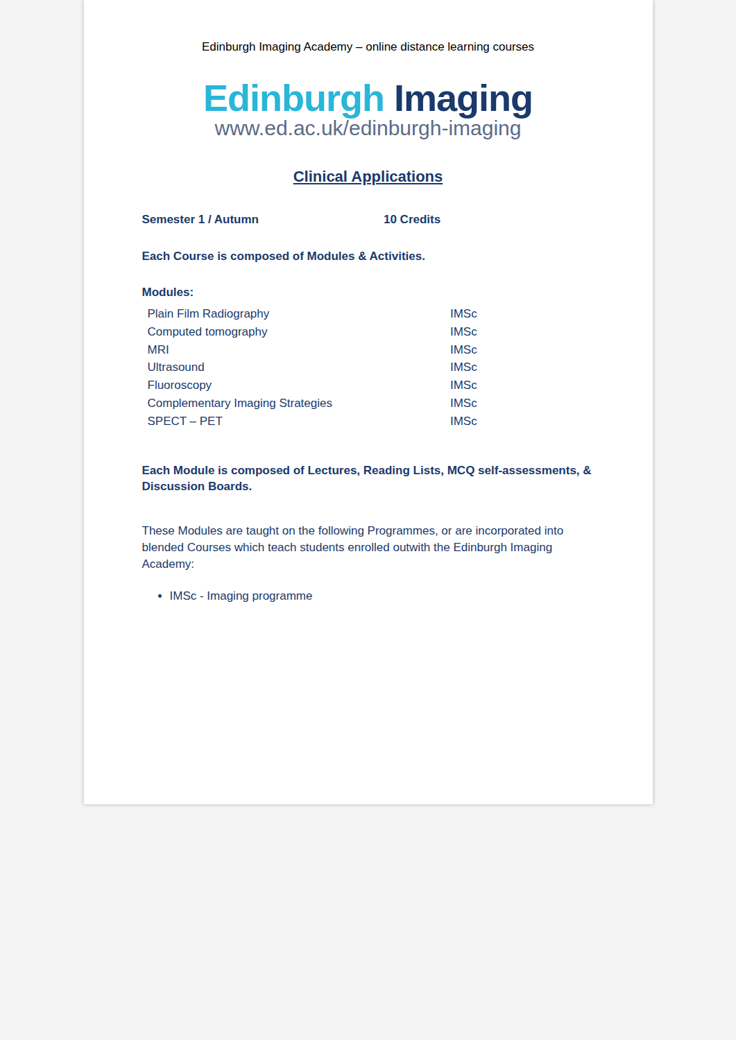Edinburgh Imaging Academy – online distance learning courses
Edinburgh Imaging www.ed.ac.uk/edinburgh-imaging
Clinical Applications
Semester 1 / Autumn 10 Credits
Each Course is composed of Modules & Activities.
Modules:
| Plain Film Radiography | IMSc |
| Computed tomography | IMSc |
| MRI | IMSc |
| Ultrasound | IMSc |
| Fluoroscopy | IMSc |
| Complementary Imaging Strategies | IMSc |
| SPECT – PET | IMSc |
Each Module is composed of Lectures, Reading Lists, MCQ self-assessments, & Discussion Boards.
These Modules are taught on the following Programmes, or are incorporated into blended Courses which teach students enrolled outwith the Edinburgh Imaging Academy:
IMSc - Imaging programme